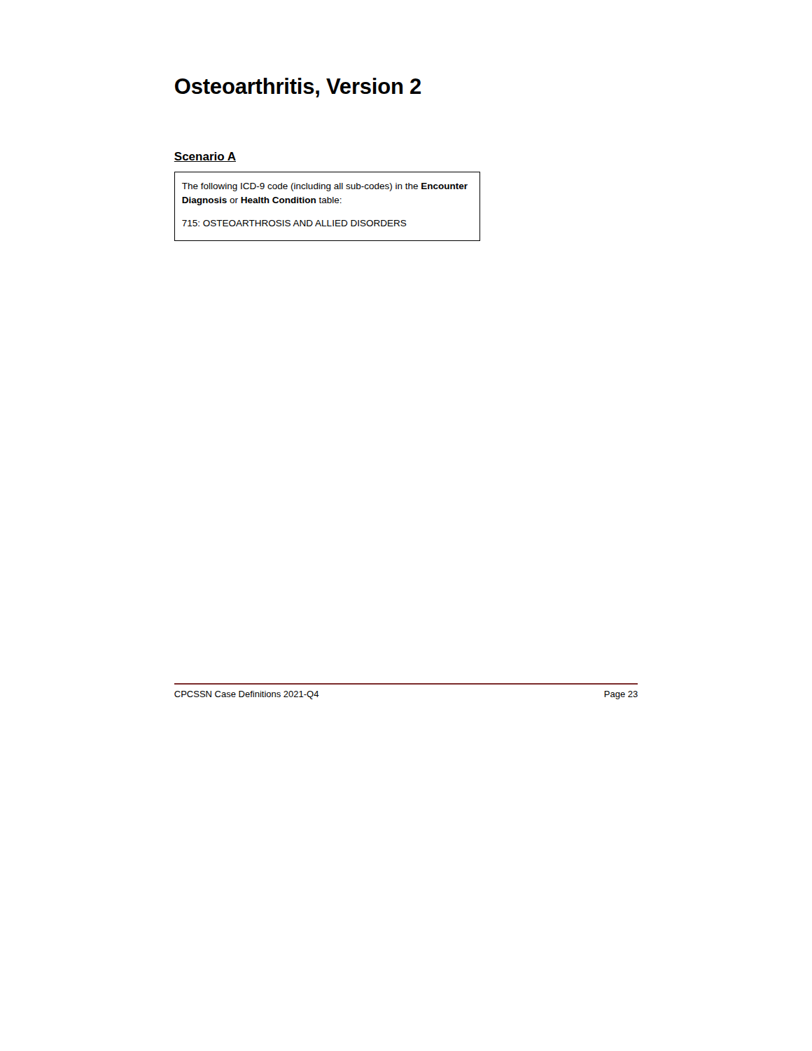Osteoarthritis, Version 2
Scenario A
The following ICD-9 code (including all sub-codes) in the Encounter Diagnosis or Health Condition table:
715: OSTEOARTHROSIS AND ALLIED DISORDERS
CPCSSN Case Definitions 2021-Q4 Page 23